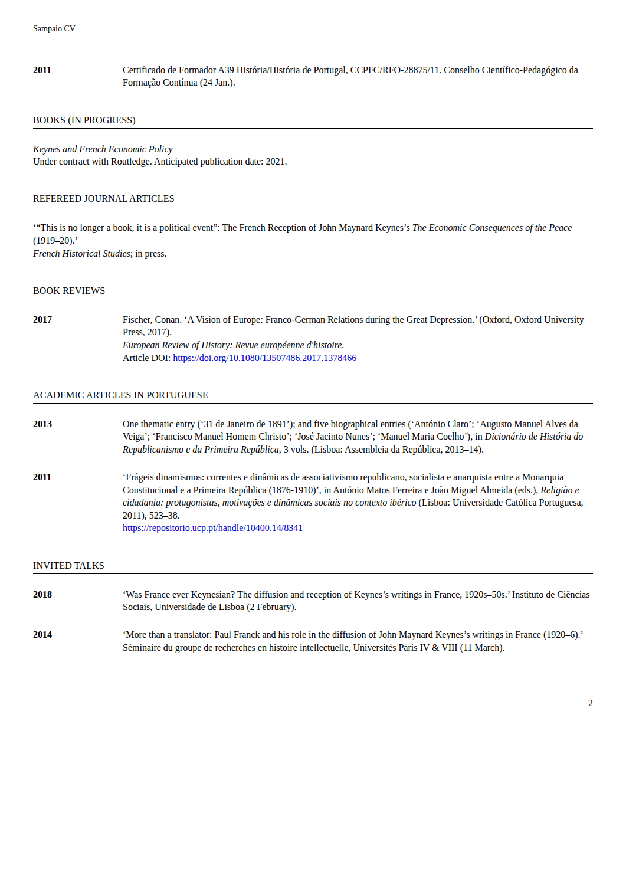Sampaio CV
2011
Certificado de Formador A39 História/História de Portugal, CCPFC/RFO-28875/11. Conselho Científico-Pedagógico da Formação Contínua (24 Jan.).
Books (in progress)
Keynes and French Economic Policy
Under contract with Routledge. Anticipated publication date: 2021.
Refereed Journal Articles
‘“This is no longer a book, it is a political event”: The French Reception of John Maynard Keynes’s The Economic Consequences of the Peace (1919–20).’
French Historical Studies; in press.
Book Reviews
2017
Fischer, Conan. ‘A Vision of Europe: Franco-German Relations during the Great Depression.’ (Oxford, Oxford University Press, 2017).
European Review of History: Revue européenne d'histoire.
Article DOI: https://doi.org/10.1080/13507486.2017.1378466
Academic Articles in Portuguese
2013
One thematic entry (‘31 de Janeiro de 1891’); and five biographical entries (‘António Claro’; ‘Augusto Manuel Alves da Veiga’; ‘Francisco Manuel Homem Christo’; ‘José Jacinto Nunes’; ‘Manuel Maria Coelho’), in Dicionário de História do Republicanismo e da Primeira República, 3 vols. (Lisboa: Assembleia da República, 2013–14).
2011
‘Frágeis dinamismos: correntes e dinâmicas de associativismo republicano, socialista e anarquista entre a Monarquia Constitucional e a Primeira República (1876-1910)’, in António Matos Ferreira e João Miguel Almeida (eds.), Religião e cidadania: protagonistas, motivações e dinâmicas sociais no contexto ibérico (Lisboa: Universidade Católica Portuguesa, 2011), 523–38.
https://repositorio.ucp.pt/handle/10400.14/8341
Invited Talks
2018
‘Was France ever Keynesian? The diffusion and reception of Keynes’s writings in France, 1920s–50s.’ Instituto de Ciências Sociais, Universidade de Lisboa (2 February).
2014
‘More than a translator: Paul Franck and his role in the diffusion of John Maynard Keynes’s writings in France (1920–6).’ Séminaire du groupe de recherches en histoire intellectuelle, Universités Paris IV & VIII (11 March).
2